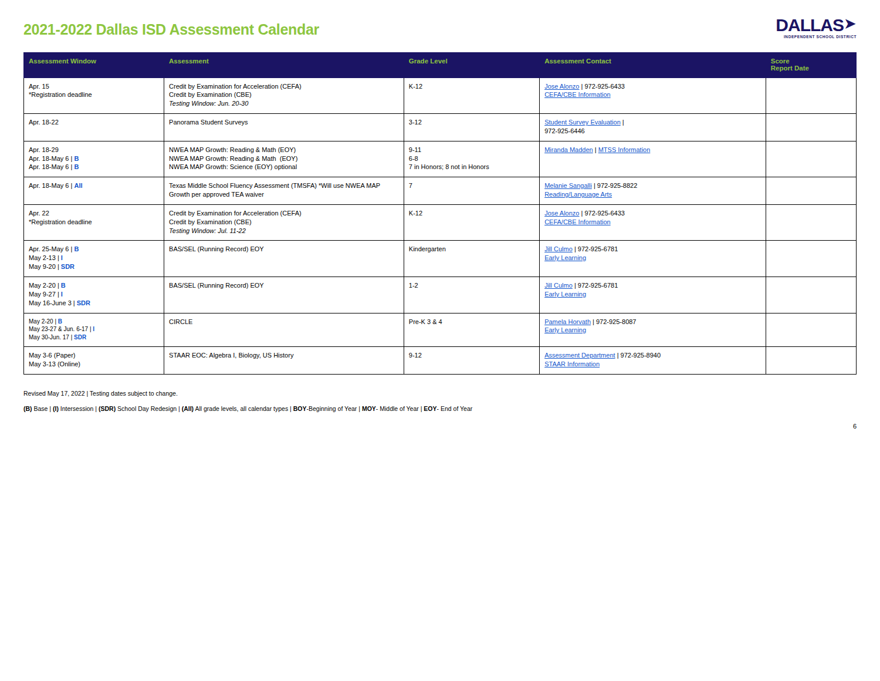2021-2022 Dallas ISD Assessment Calendar
DALLAS➤
INDEPENDENT SCHOOL DISTRICT
| Assessment Window | Assessment | Grade Level | Assessment Contact | Score Report Date |
| --- | --- | --- | --- | --- |
| Apr. 15 *Registration deadline | Credit by Examination for Acceleration (CEFA) Credit by Examination (CBE) Testing Window: Jun. 20-30 | K-12 | Jose Alonzo / 972-925-6433 CEFA/CBE Information | |
| Apr. 18-22 | Panorama Student Surveys | 3-12 | Student Survey Evaluation / 972-925-6446 | |
| Apr. 18-29 Apr. 18-May 6 / B Apr. 18-May 6 / B | NWEA MAP Growth: Reading & Math (EOY) NWEA MAP Growth: Reading & Math (EOY) NWEA MAP Growth: Science (EOY) optional | 9-11 6-8 7 in Honors; 8 not in Honors | Miranda Madden / MTSS Information | |
| Apr. 18-May 6 / All | Texas Middle School Fluency Assessment (TMSFA) *Will use NWEA MAP Growth per approved TEA waiver | 7 | Melanie Sangalli / 972-925-8822 Reading/Language Arts | |
| Apr. 22 *Registration deadline | Credit by Examination for Acceleration (CEFA) Credit by Examination (CBE) Testing Window: Jul. 11-22 | K-12 | Jose Alonzo / 972-925-6433 CEFA/CBE Information | |
| Apr. 25-May 6 / B May 2-13 / I May 9-20 / SDR | BAS/SEL (Running Record) EOY | Kindergarten | Jill Culmo / 972-925-6781 Early Learning | |
| May 2-20 / B May 9-27 / I May 16-June 3 / SDR | BAS/SEL (Running Record) EOY | 1-2 | Jill Culmo / 972-925-6781 Early Learning | |
| May 2-20 / B May 23-27 & Jun. 6-17 / I May 30-Jun. 17 / SDR | CIRCLE | Pre-K 3 & 4 | Pamela Horvath / 972-925-8087 Early Learning | |
| May 3-6 (Paper) May 3-13 (Online) | STAAR EOC: Algebra I, Biology, US History | 9-12 | Assessment Department / 972-925-8940 STAAR Information | |
Revised May 17, 2022 | Testing dates subject to change.
(B) Base | (I) Intersession | (SDR) School Day Redesign | (All) All grade levels, all calendar types | BOY-Beginning of Year | MOY- Middle of Year | EOY- End of Year
6